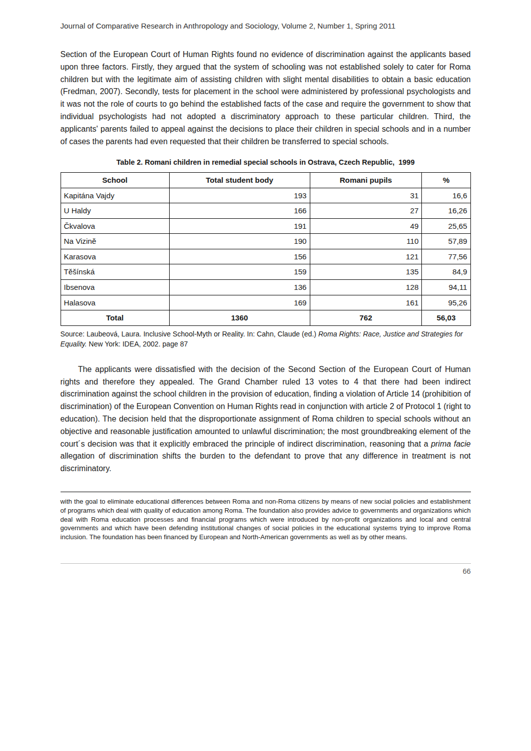Journal of Comparative Research in Anthropology and Sociology, Volume 2, Number 1, Spring 2011
Section of the European Court of Human Rights found no evidence of discrimination against the applicants based upon three factors. Firstly, they argued that the system of schooling was not established solely to cater for Roma children but with the legitimate aim of assisting children with slight mental disabilities to obtain a basic education (Fredman, 2007). Secondly, tests for placement in the school were administered by professional psychologists and it was not the role of courts to go behind the established facts of the case and require the government to show that individual psychologists had not adopted a discriminatory approach to these particular children. Third, the applicants' parents failed to appeal against the decisions to place their children in special schools and in a number of cases the parents had even requested that their children be transferred to special schools.
Table 2. Romani children in remedial special schools in Ostrava, Czech Republic, 1999
| School | Total student body | Romani pupils | % |
| --- | --- | --- | --- |
| Kapitána Vajdy | 193 | 31 | 16,6 |
| U Haldy | 166 | 27 | 16,26 |
| Čkvalova | 191 | 49 | 25,65 |
| Na Vizině | 190 | 110 | 57,89 |
| Karasova | 156 | 121 | 77,56 |
| Těšínská | 159 | 135 | 84,9 |
| Ibsenova | 136 | 128 | 94,11 |
| Halasova | 169 | 161 | 95,26 |
| Total | 1360 | 762 | 56,03 |
Source: Laubeová, Laura. Inclusive School-Myth or Reality. In: Cahn, Claude (ed.) Roma Rights: Race, Justice and Strategies for Equality. New York: IDEA, 2002. page 87
The applicants were dissatisfied with the decision of the Second Section of the European Court of Human rights and therefore they appealed. The Grand Chamber ruled 13 votes to 4 that there had been indirect discrimination against the school children in the provision of education, finding a violation of Article 14 (prohibition of discrimination) of the European Convention on Human Rights read in conjunction with article 2 of Protocol 1 (right to education). The decision held that the disproportionate assignment of Roma children to special schools without an objective and reasonable justification amounted to unlawful discrimination; the most groundbreaking element of the court´s decision was that it explicitly embraced the principle of indirect discrimination, reasoning that a prima facie allegation of discrimination shifts the burden to the defendant to prove that any difference in treatment is not discriminatory.
with the goal to eliminate educational differences between Roma and non-Roma citizens by means of new social policies and establishment of programs which deal with quality of education among Roma. The foundation also provides advice to governments and organizations which deal with Roma education processes and financial programs which were introduced by non-profit organizations and local and central governments and which have been defending institutional changes of social policies in the educational systems trying to improve Roma inclusion. The foundation has been financed by European and North-American governments as well as by other means.
66